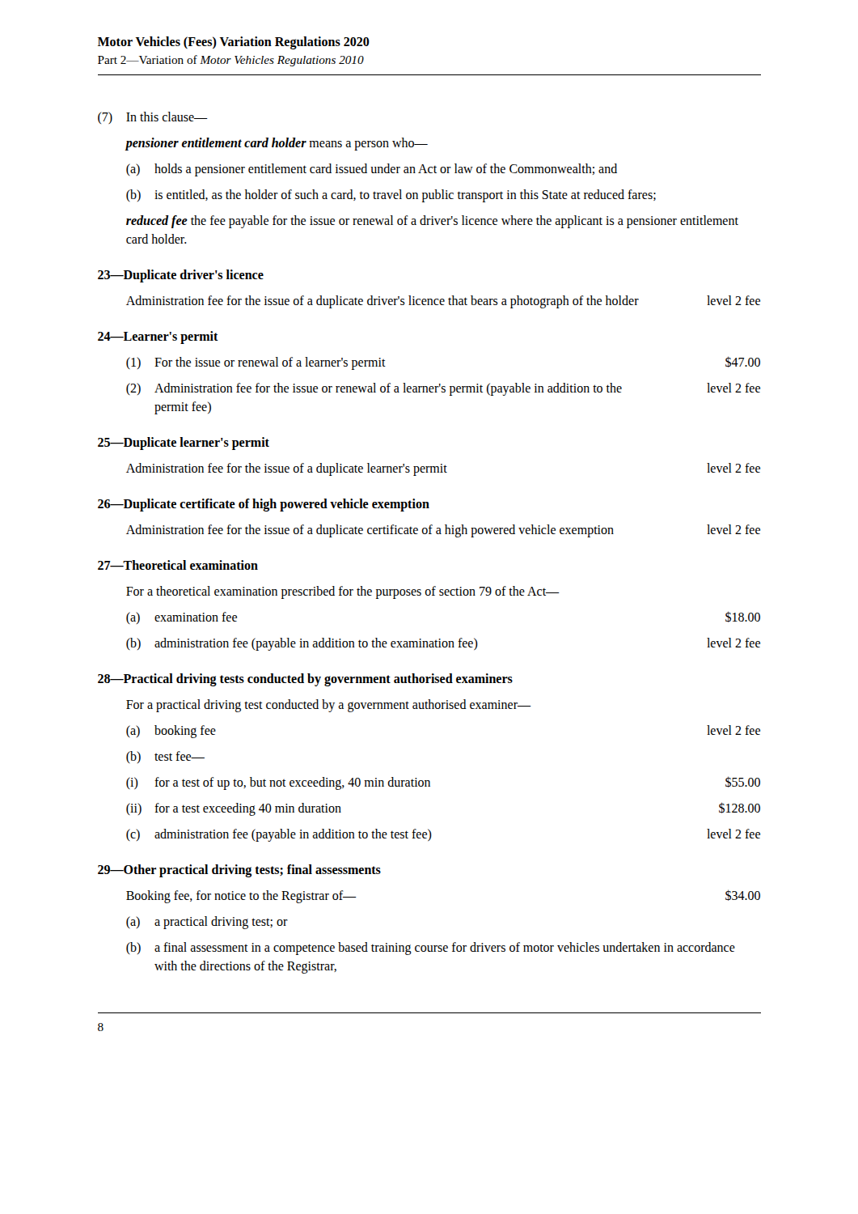Motor Vehicles (Fees) Variation Regulations 2020
Part 2—Variation of Motor Vehicles Regulations 2010
(7)
In this clause—
pensioner entitlement card holder means a person who—
(a)
holds a pensioner entitlement card issued under an Act or law of the Commonwealth; and
(b)
is entitled, as the holder of such a card, to travel on public transport in this State at reduced fares;
reduced fee the fee payable for the issue or renewal of a driver's licence where the applicant is a pensioner entitlement card holder.
23—Duplicate driver's licence
Administration fee for the issue of a duplicate driver's licence that bears a photograph of the holder
level 2 fee
24—Learner's permit
(1)
For the issue or renewal of a learner's permit
$47.00
(2)
Administration fee for the issue or renewal of a learner's permit (payable in addition to the permit fee)
level 2 fee
25—Duplicate learner's permit
Administration fee for the issue of a duplicate learner's permit
level 2 fee
26—Duplicate certificate of high powered vehicle exemption
Administration fee for the issue of a duplicate certificate of a high powered vehicle exemption
level 2 fee
27—Theoretical examination
For a theoretical examination prescribed for the purposes of section 79 of the Act—
(a)
examination fee
$18.00
(b)
administration fee (payable in addition to the examination fee)
level 2 fee
28—Practical driving tests conducted by government authorised examiners
For a practical driving test conducted by a government authorised examiner—
(a)
booking fee
level 2 fee
(b)
test fee—
(i)
for a test of up to, but not exceeding, 40 min duration
$55.00
(ii)
for a test exceeding 40 min duration
$128.00
(c)
administration fee (payable in addition to the test fee)
level 2 fee
29—Other practical driving tests; final assessments
Booking fee, for notice to the Registrar of—
$34.00
(a)
a practical driving test; or
(b)
a final assessment in a competence based training course for drivers of motor vehicles undertaken in accordance with the directions of the Registrar,
8